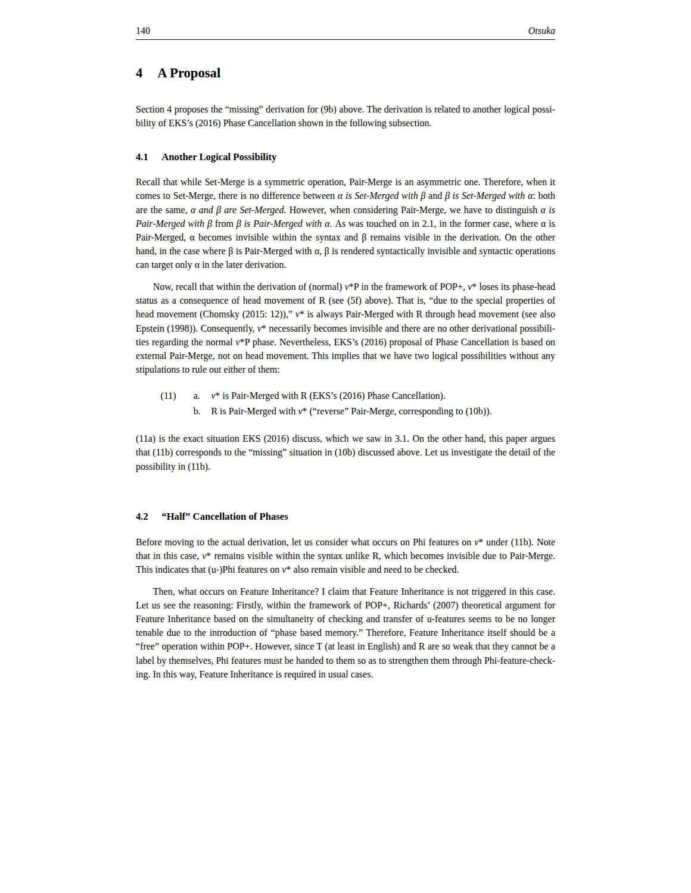140 Otsuka
4 A Proposal
Section 4 proposes the “missing” derivation for (9b) above. The derivation is related to another logical possibility of EKS’s (2016) Phase Cancellation shown in the following subsection.
4.1 Another Logical Possibility
Recall that while Set-Merge is a symmetric operation, Pair-Merge is an asymmetric one. Therefore, when it comes to Set-Merge, there is no difference between α is Set-Merged with β and β is Set-Merged with α: both are the same, α and β are Set-Merged. However, when considering Pair-Merge, we have to distinguish α is Pair-Merged with β from β is Pair-Merged with α. As was touched on in 2.1, in the former case, where α is Pair-Merged, α becomes invisible within the syntax and β remains visible in the derivation. On the other hand, in the case where β is Pair-Merged with α, β is rendered syntactically invisible and syntactic operations can target only α in the later derivation.
Now, recall that within the derivation of (normal) v*P in the framework of POP+, v* loses its phase-head status as a consequence of head movement of R (see (5f) above). That is, “due to the special properties of head movement (Chomsky (2015: 12)),” v* is always Pair-Merged with R through head movement (see also Epstein (1998)). Consequently, v* necessarily becomes invisible and there are no other derivational possibilities regarding the normal v*P phase. Nevertheless, EKS’s (2016) proposal of Phase Cancellation is based on external Pair-Merge, not on head movement. This implies that we have two logical possibilities without any stipulations to rule out either of them:
| (11) | a. | v * is Pair-Merged with R (EKS’s (2016) Phase Cancellation). |
| | b. | R is Pair-Merged with v * (“reverse” Pair-Merge, corresponding to (10b)). |
(11a) is the exact situation EKS (2016) discuss, which we saw in 3.1. On the other hand, this paper argues that (11b) corresponds to the “missing” situation in (10b) discussed above. Let us investigate the detail of the possibility in (11b).
4.2“Half” Cancellation of Phases
Before moving to the actual derivation, let us consider what occurs on Phi features on v* under (11b). Note that in this case, v* remains visible within the syntax unlike R, which becomes invisible due to Pair-Merge. This indicates that (u-)Phi features on v* also remain visible and need to be checked.
Then, what occurs on Feature Inheritance? I claim that Feature Inheritance is not triggered in this case. Let us see the reasoning: Firstly, within the framework of POP+, Richards’ (2007) theoretical argument for Feature Inheritance based on the simultaneity of checking and transfer of u-features seems to be no longer tenable due to the introduction of “phase based memory.” Therefore, Feature Inheritance itself should be a “free” operation within POP+. However, since T (at least in English) and R are so weak that they cannot be a label by themselves, Phi features must be handed to them so as to strengthen them through Phi-feature-checking. In this way, Feature Inheritance is required in usual cases.